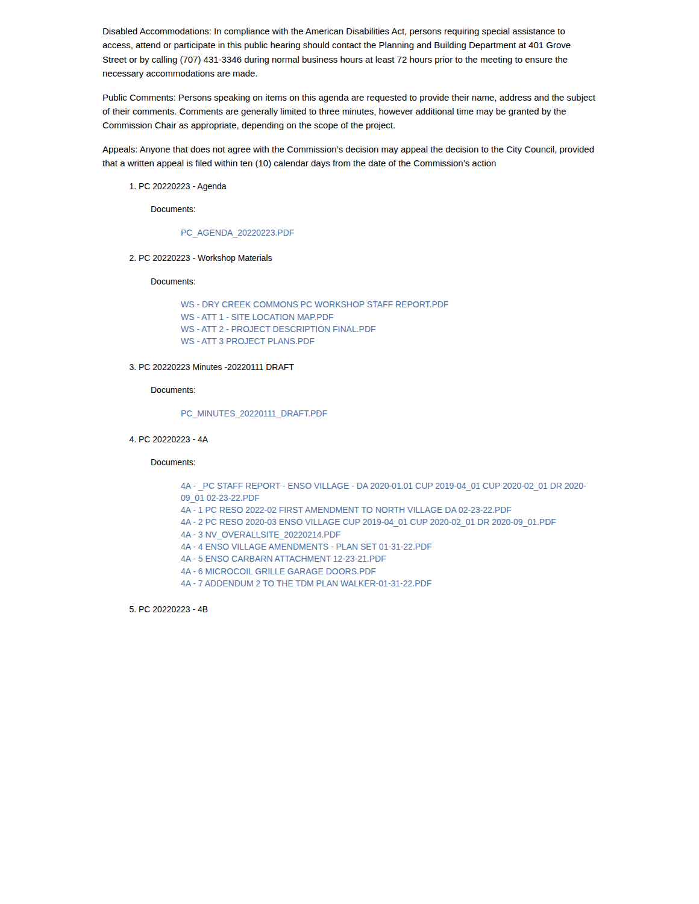Disabled Accommodations: In compliance with the American Disabilities Act, persons requiring special assistance to access, attend or participate in this public hearing should contact the Planning and Building Department at 401 Grove Street or by calling (707) 431-3346 during normal business hours at least 72 hours prior to the meeting to ensure the necessary accommodations are made.
Public Comments: Persons speaking on items on this agenda are requested to provide their name, address and the subject of their comments. Comments are generally limited to three minutes, however additional time may be granted by the Commission Chair as appropriate, depending on the scope of the project.
Appeals: Anyone that does not agree with the Commission’s decision may appeal the decision to the City Council, provided that a written appeal is filed within ten (10) calendar days from the date of the Commission’s action
PC 20220223 - Agenda Documents:
PC_AGENDA_20220223.PDF
PC 20220223 - Workshop Materials Documents:
WS - DRY CREEK COMMONS PC WORKSHOP STAFF REPORT.PDF
WS - ATT 1 - SITE LOCATION MAP.PDF
WS - ATT 2 - PROJECT DESCRIPTION FINAL.PDF
WS - ATT 3 PROJECT PLANS.PDF
PC 20220223 Minutes -20220111 DRAFT Documents:
PC_MINUTES_20220111_DRAFT.PDF
PC 20220223 - 4A Documents:
4A - _PC STAFF REPORT - ENSO VILLAGE - DA 2020-01.01 CUP 2019-04_01 CUP 2020-02_01 DR 2020-09_01 02-23-22.PDF
4A - 1 PC RESO 2022-02 FIRST AMENDMENT TO NORTH VILLAGE DA 02-23-22.PDF
4A - 2 PC RESO 2020-03 ENSO VILLAGE CUP 2019-04_01 CUP 2020-02_01 DR 2020-09_01.PDF
4A - 3 NV_OVERALLSITE_20220214.PDF
4A - 4 ENSO VILLAGE AMENDMENTS - PLAN SET 01-31-22.PDF
4A - 5 ENSO CARBARN ATTACHMENT 12-23-21.PDF
4A - 6 MICROCOIL GRILLE GARAGE DOORS.PDF
4A - 7 ADDENDUM 2 TO THE TDM PLAN WALKER-01-31-22.PDF
PC 20220223 - 4B